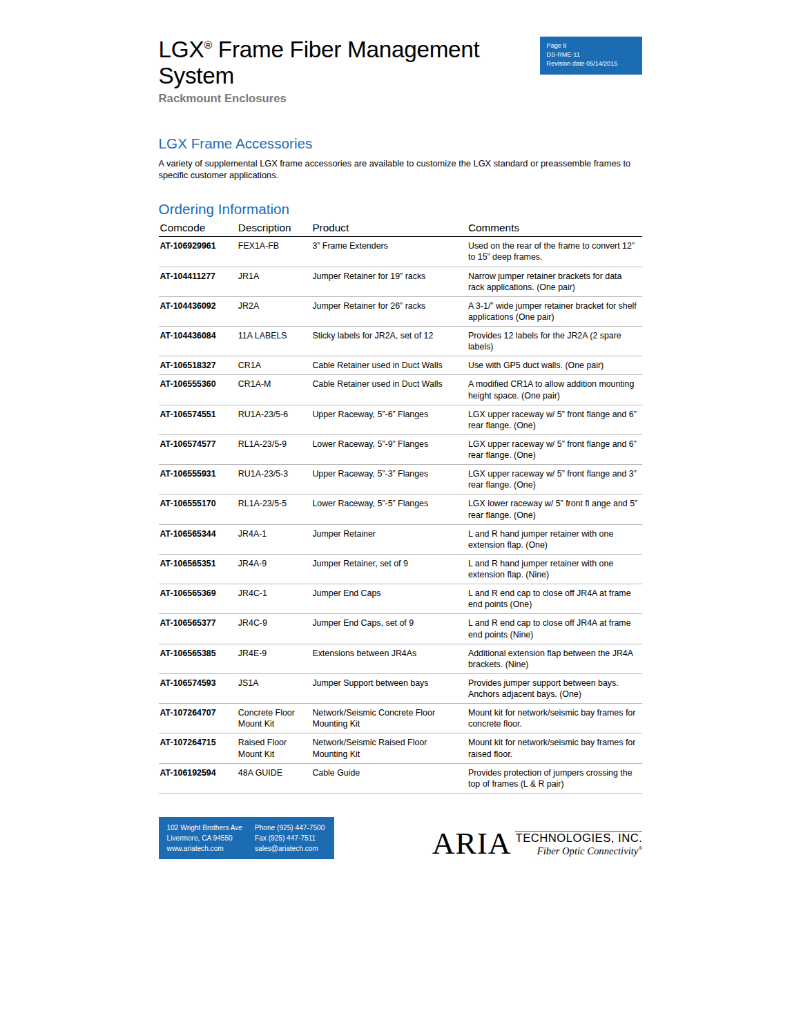LGX® Frame Fiber Management System
Rackmount Enclosures
Page 8
DS-RME-11
Revision date 05/14/2015
LGX Frame Accessories
A variety of supplemental LGX frame accessories are available to customize the LGX standard or preassemble frames to specific customer applications.
Ordering Information
| Comcode | Description | Product | Comments |
| --- | --- | --- | --- |
| AT-106929961 | FEX1A-FB | 3” Frame Extenders | Used on the rear of the frame to convert 12” to 15” deep frames. |
| AT-104411277 | JR1A | Jumper Retainer for 19” racks | Narrow jumper retainer brackets for data rack applications. (One pair) |
| AT-104436092 | JR2A | Jumper Retainer for 26” racks | A 3-1/” wide jumper retainer bracket for shelf applications (One pair) |
| AT-104436084 | 11A LABELS | Sticky labels for JR2A, set of 12 | Provides 12 labels for the JR2A (2 spare labels) |
| AT-106518327 | CR1A | Cable Retainer used in Duct Walls | Use with GP5 duct walls. (One pair) |
| AT-106555360 | CR1A-M | Cable Retainer used in Duct Walls | A modified CR1A to allow addition mounting height space. (One pair) |
| AT-106574551 | RU1A-23/5-6 | Upper Raceway, 5”-6” Flanges | LGX upper raceway w/ 5” front flange and 6” rear flange. (One) |
| AT-106574577 | RL1A-23/5-9 | Lower Raceway, 5”-9” Flanges | LGX upper raceway w/ 5” front flange and 6” rear flange. (One) |
| AT-106555931 | RU1A-23/5-3 | Upper Raceway, 5”-3” Flanges | LGX upper raceway w/ 5” front flange and 3” rear flange. (One) |
| AT-106555170 | RL1A-23/5-5 | Lower Raceway, 5”-5” Flanges | LGX lower raceway w/ 5” front fl ange and 5” rear flange. (One) |
| AT-106565344 | JR4A-1 | Jumper Retainer | L and R hand jumper retainer with one extension flap. (One) |
| AT-106565351 | JR4A-9 | Jumper Retainer, set of 9 | L and R hand jumper retainer with one extension flap. (Nine) |
| AT-106565369 | JR4C-1 | Jumper End Caps | L and R end cap to close off JR4A at frame end points (One) |
| AT-106565377 | JR4C-9 | Jumper End Caps, set of 9 | L and R end cap to close off JR4A at frame end points (Nine) |
| AT-106565385 | JR4E-9 | Extensions between JR4As | Additional extension flap between the JR4A brackets. (Nine) |
| AT-106574593 | JS1A | Jumper Support between bays | Provides jumper support between bays. Anchors adjacent bays. (One) |
| AT-107264707 | Concrete Floor Mount Kit | Network/Seismic Concrete Floor Mounting Kit | Mount kit for network/seismic bay frames for concrete floor. |
| AT-107264715 | Raised Floor Mount Kit | Network/Seismic Raised Floor Mounting Kit | Mount kit for network/seismic bay frames for raised floor. |
| AT-106192594 | 48A GUIDE | Cable Guide | Provides protection of jumpers crossing the top of frames (L & R pair) |
102 Wright Brothers Ave
Livermore, CA 94550
www.ariatech.com
Phone (925) 447-7500
Fax (925) 447-7511
sales@ariatech.com
ARIA TECHNOLOGIES, INC. Fiber Optic Connectivity®